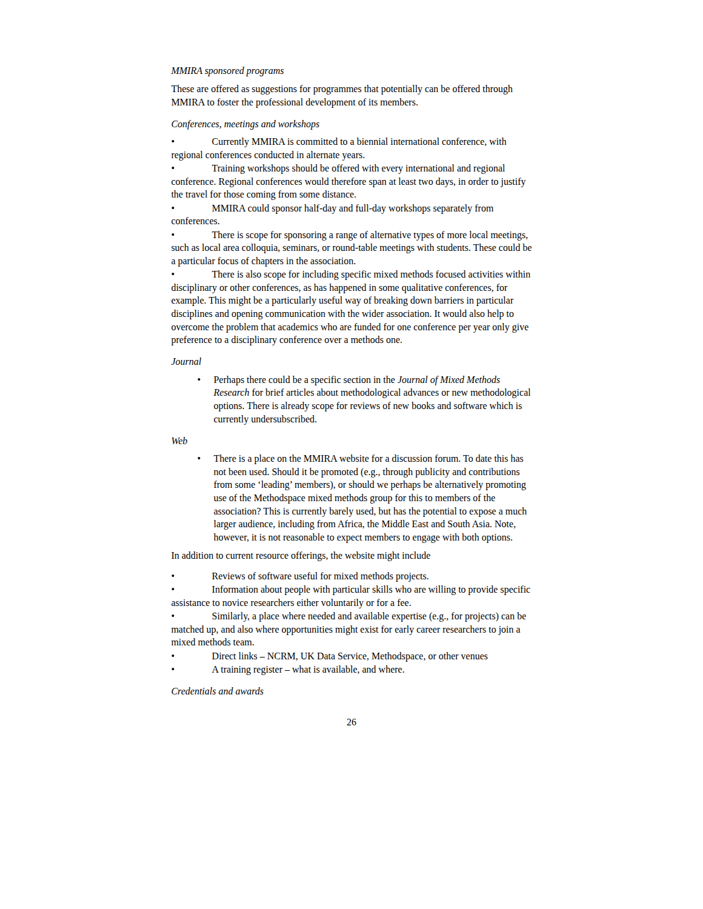MMIRA sponsored programs
These are offered as suggestions for programmes that potentially can be offered through MMIRA to foster the professional development of its members.
Conferences, meetings and workshops
Currently MMIRA is committed to a biennial international conference, with regional conferences conducted in alternate years.
Training workshops should be offered with every international and regional conference. Regional conferences would therefore span at least two days, in order to justify the travel for those coming from some distance.
MMIRA could sponsor half-day and full-day workshops separately from conferences.
There is scope for sponsoring a range of alternative types of more local meetings, such as local area colloquia, seminars, or round-table meetings with students. These could be a particular focus of chapters in the association.
There is also scope for including specific mixed methods focused activities within disciplinary or other conferences, as has happened in some qualitative conferences, for example. This might be a particularly useful way of breaking down barriers in particular disciplines and opening communication with the wider association. It would also help to overcome the problem that academics who are funded for one conference per year only give preference to a disciplinary conference over a methods one.
Journal
Perhaps there could be a specific section in the Journal of Mixed Methods Research for brief articles about methodological advances or new methodological options. There is already scope for reviews of new books and software which is currently undersubscribed.
Web
There is a place on the MMIRA website for a discussion forum. To date this has not been used. Should it be promoted (e.g., through publicity and contributions from some ‘leading’ members), or should we perhaps be alternatively promoting use of the Methodspace mixed methods group for this to members of the association? This is currently barely used, but has the potential to expose a much larger audience, including from Africa, the Middle East and South Asia. Note, however, it is not reasonable to expect members to engage with both options.
In addition to current resource offerings, the website might include
Reviews of software useful for mixed methods projects.
Information about people with particular skills who are willing to provide specific assistance to novice researchers either voluntarily or for a fee.
Similarly, a place where needed and available expertise (e.g., for projects) can be matched up, and also where opportunities might exist for early career researchers to join a mixed methods team.
Direct links – NCRM, UK Data Service, Methodspace, or other venues
A training register – what is available, and where.
Credentials and awards
26